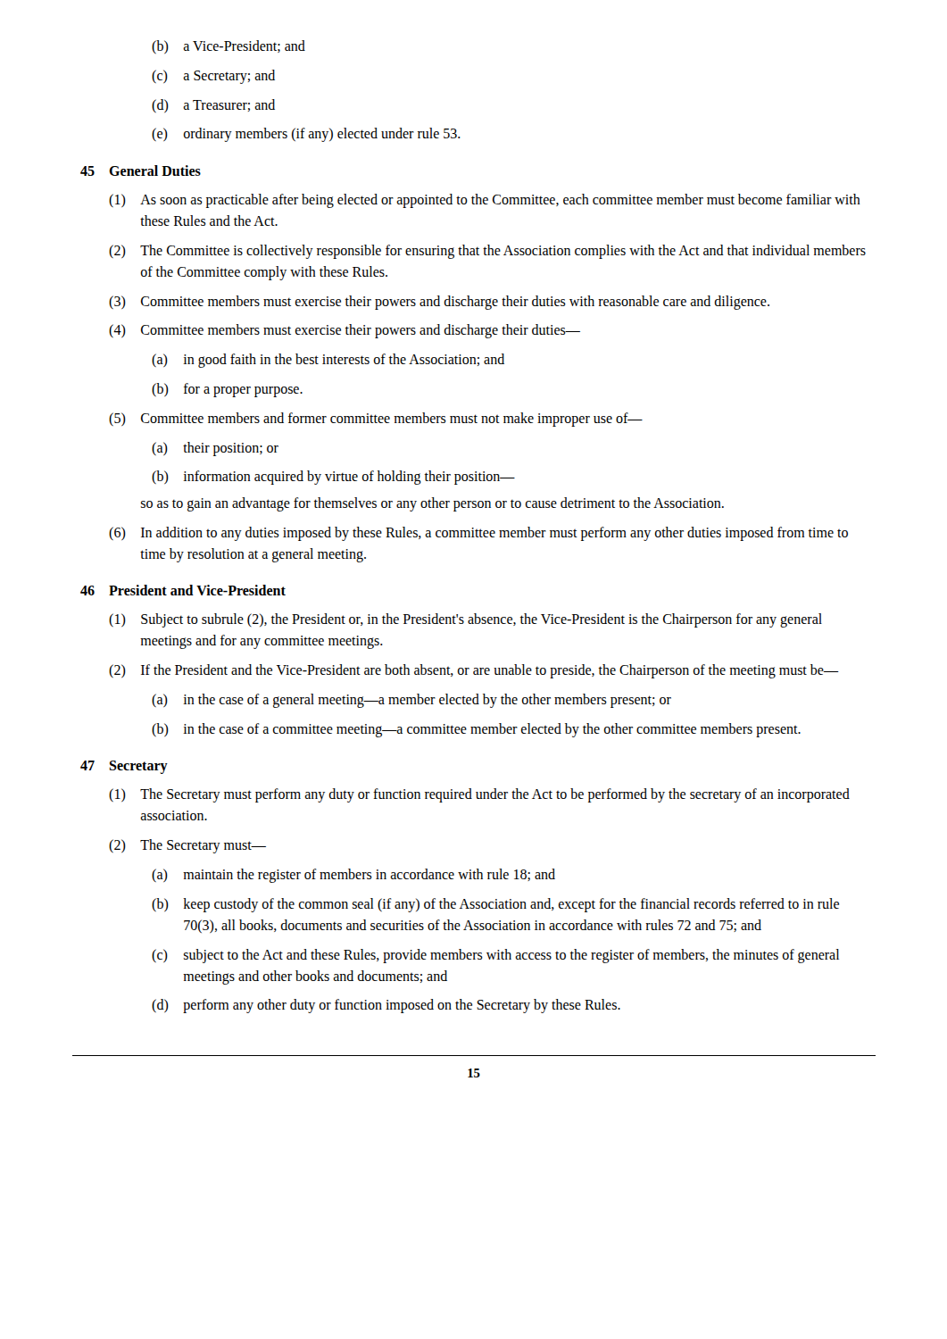(b) a Vice-President; and
(c) a Secretary; and
(d) a Treasurer; and
(e) ordinary members (if any) elected under rule 53.
45 General Duties
(1) As soon as practicable after being elected or appointed to the Committee, each committee member must become familiar with these Rules and the Act.
(2) The Committee is collectively responsible for ensuring that the Association complies with the Act and that individual members of the Committee comply with these Rules.
(3) Committee members must exercise their powers and discharge their duties with reasonable care and diligence.
(4) Committee members must exercise their powers and discharge their duties—
(a) in good faith in the best interests of the Association; and
(b) for a proper purpose.
(5) Committee members and former committee members must not make improper use of—
(a) their position; or
(b) information acquired by virtue of holding their position—
so as to gain an advantage for themselves or any other person or to cause detriment to the Association.
(6) In addition to any duties imposed by these Rules, a committee member must perform any other duties imposed from time to time by resolution at a general meeting.
46 President and Vice-President
(1) Subject to subrule (2), the President or, in the President's absence, the Vice-President is the Chairperson for any general meetings and for any committee meetings.
(2) If the President and the Vice-President are both absent, or are unable to preside, the Chairperson of the meeting must be—
(a) in the case of a general meeting—a member elected by the other members present; or
(b) in the case of a committee meeting—a committee member elected by the other committee members present.
47 Secretary
(1) The Secretary must perform any duty or function required under the Act to be performed by the secretary of an incorporated association.
(2) The Secretary must—
(a) maintain the register of members in accordance with rule 18; and
(b) keep custody of the common seal (if any) of the Association and, except for the financial records referred to in rule 70(3), all books, documents and securities of the Association in accordance with rules 72 and 75; and
(c) subject to the Act and these Rules, provide members with access to the register of members, the minutes of general meetings and other books and documents; and
(d) perform any other duty or function imposed on the Secretary by these Rules.
15